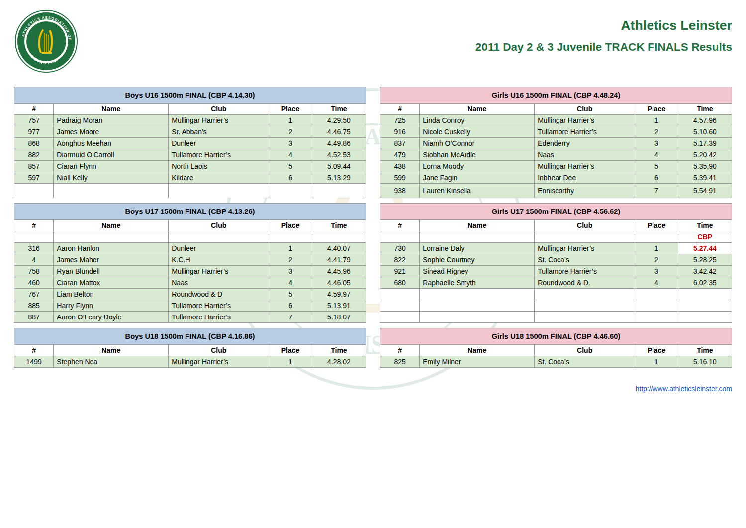ATHLETICS ASSOCIATION OF IRELAND LEINSTER
Athletics Leinster
2011 Day 2 & 3 Juvenile TRACK FINALS Results
SOCIATION LEINSTER
| Boys U16 1500m FINAL (CBP 4.14.30) | | Girls U16 1500m FINAL (CBP 4.48.24) |
| # | Name | Club | Place | Time | | # | Name | Club | Place | Time |
| 757 | Padraig Moran | Mullingar Harrier’s | 1 | 4.29.50 | | 725 | Linda Conroy | Mullingar Harrier’s | 1 | 4.57.96 |
| 977 | James Moore | Sr. Abban’s | 2 | 4.46.75 | | 916 | Nicole Cuskelly | Tullamore Harrier’s | 2 | 5.10.60 |
| 868 | Aonghus Meehan | Dunleer | 3 | 4.49.86 | | 837 | Niamh O’Connor | Edenderry | 3 | 5.17.39 |
| 882 | Diarmuid O’Carroll | Tullamore Harrier’s | 4 | 4.52.53 | | 479 | Siobhan McArdle | Naas | 4 | 5.20.42 |
| 857 | Ciaran Flynn | North Laois | 5 | 5.09.44 | | 438 | Lorna Moody | Mullingar Harrier’s | 5 | 5.35.90 |
| 597 | Niall Kelly | Kildare | 6 | 5.13.29 | | 599 | Jane Fagin | Inbhear Dee | 6 | 5.39.41 |
| | | | | | | 938 | Lauren Kinsella | Enniscorthy | 7 | 5.54.91 |
| Boys U17 1500m FINAL (CBP 4.13.26) | | Girls U17 1500m FINAL (CBP 4.56.62) |
| # | Name | Club | Place | Time | | # | Name | Club | Place | Time |
| | | | | | | | | | | CBP |
| 316 | Aaron Hanlon | Dunleer | 1 | 4.40.07 | | 730 | Lorraine Daly | Mullingar Harrier’s | 1 | 5.27.44 |
| 4 | James Maher | K.C.H | 2 | 4.41.79 | | 822 | Sophie Courtney | St. Coca’s | 2 | 5.28.25 |
| 758 | Ryan Blundell | Mullingar Harrier’s | 3 | 4.45.96 | | 921 | Sinead Rigney | Tullamore Harrier’s | 3 | 3.42.42 |
| 460 | Ciaran Mattox | Naas | 4 | 4.46.05 | | 680 | Raphaelle Smyth | Roundwood & D. | 4 | 6.02.35 |
| 767 | Liam Belton | Roundwood & D | 5 | 4.59.97 | | | | | | |
| 885 | Harry Flynn | Tullamore Harrier’s | 6 | 5.13.91 | | | | | | |
| 887 | Aaron O’Leary Doyle | Tullamore Harrier’s | 7 | 5.18.07 | | | | | | |
| Boys U18 1500m FINAL (CBP 4.16.86) | | Girls U18 1500m FINAL (CBP 4.46.60) |
| # | Name | Club | Place | Time | | # | Name | Club | Place | Time |
| 1499 | Stephen Nea | Mullingar Harrier’s | 1 | 4.28.02 | | 825 | Emily Milner | St. Coca’s | 1 | 5.16.10 |
http://www.athleticsleinster.com